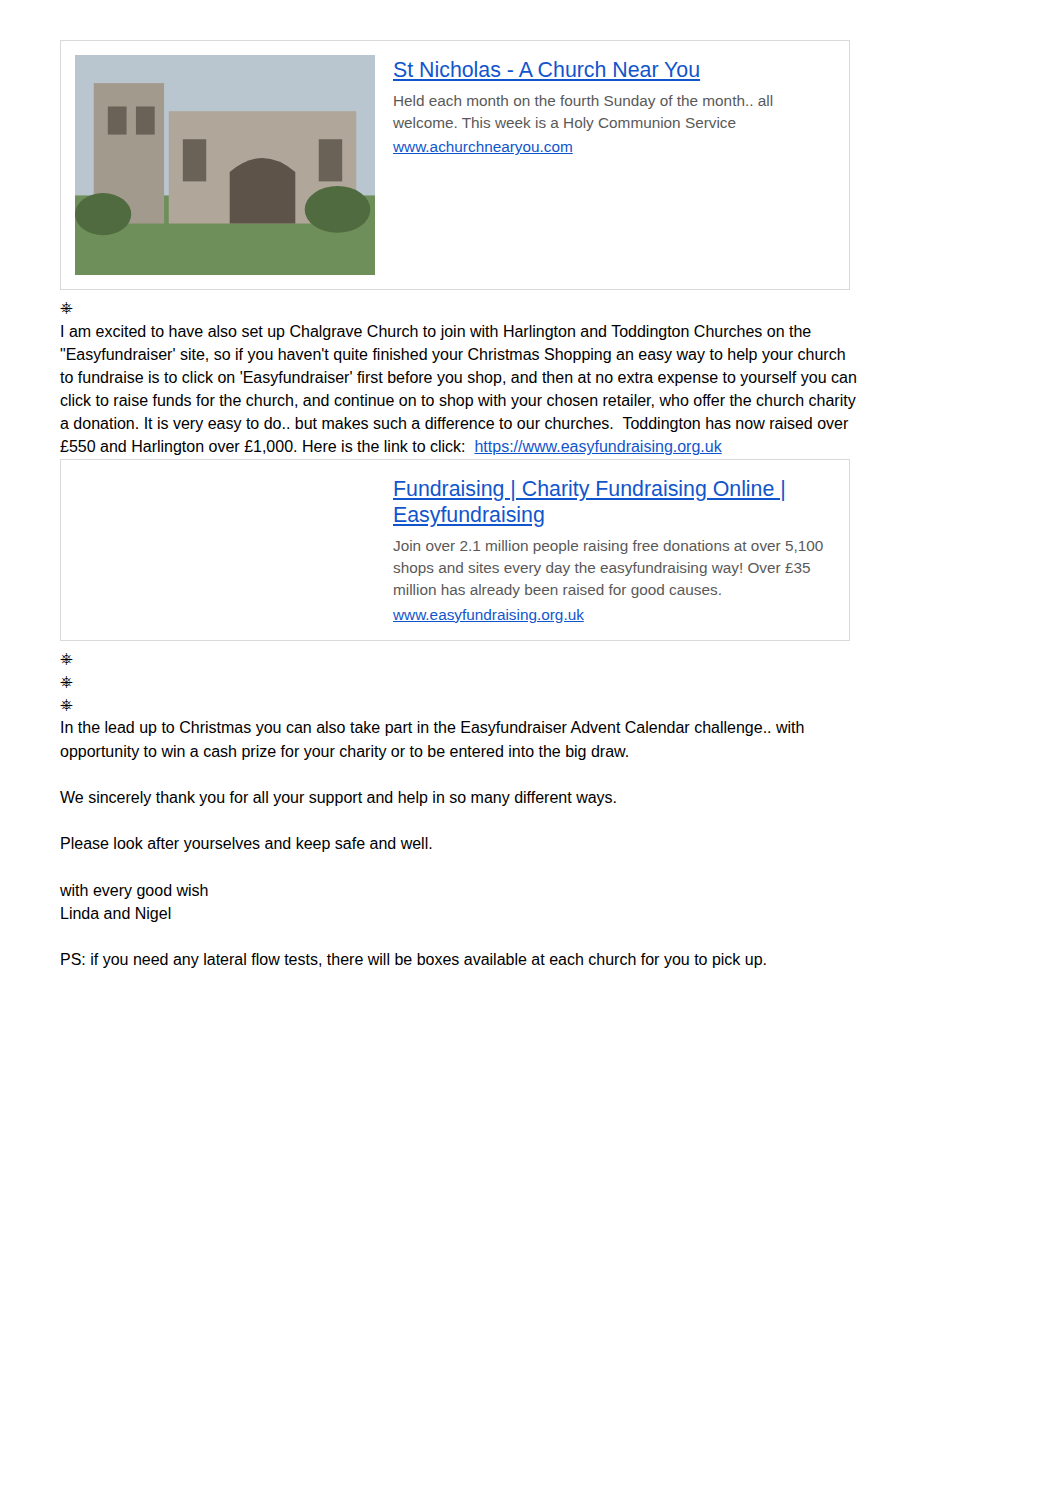St Nicholas - A Church Near You
Held each month on the fourth Sunday of the month.. all welcome. This week is a Holy Communion Service
www.achurchnearyou.com
⎈
I am excited to have also set up Chalgrave Church to join with Harlington and Toddington Churches on the "Easyfundraiser' site, so if you haven't quite finished your Christmas Shopping an easy way to help your church to fundraise is to click on 'Easyfundraiser' first before you shop, and then at no extra expense to yourself you can click to raise funds for the church, and continue on to shop with your chosen retailer, who offer the church charity a donation. It is very easy to do.. but makes such a difference to our churches. Toddington has now raised over £550 and Harlington over £1,000. Here is the link to click: https://www.easyfundraising.org.uk
Fundraising | Charity Fundraising Online | Easyfundraising
Join over 2.1 million people raising free donations at over 5,100 shops and sites every day the easyfundraising way! Over £35 million has already been raised for good causes.
www.easyfundraising.org.uk
⎈
⎈
⎈
In the lead up to Christmas you can also take part in the Easyfundraiser Advent Calendar challenge.. with opportunity to win a cash prize for your charity or to be entered into the big draw.
We sincerely thank you for all your support and help in so many different ways.
Please look after yourselves and keep safe and well.
with every good wish
Linda and Nigel
PS: if you need any lateral flow tests, there will be boxes available at each church for you to pick up.